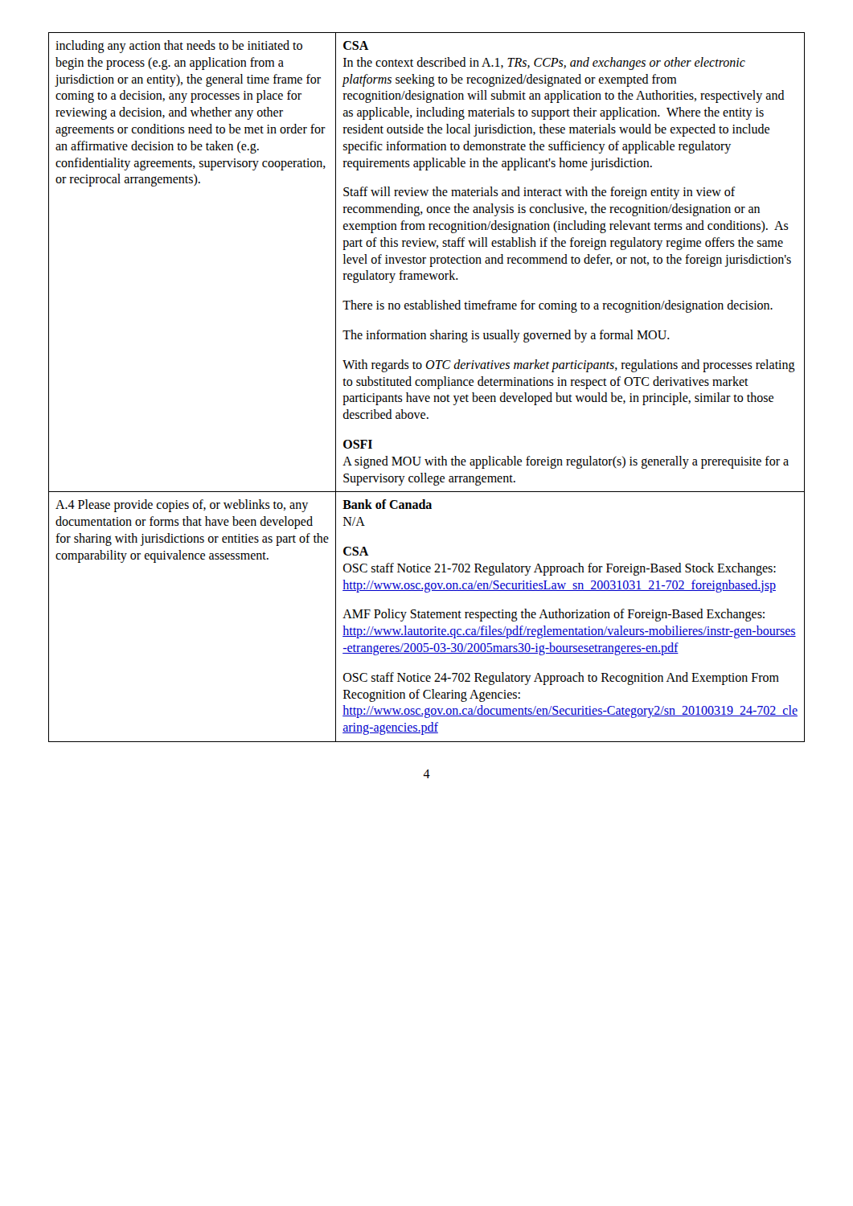| including any action that needs to be initiated to begin the process (e.g. an application from a jurisdiction or an entity), the general time frame for coming to a decision, any processes in place for reviewing a decision, and whether any other agreements or conditions need to be met in order for an affirmative decision to be taken (e.g. confidentiality agreements, supervisory cooperation, or reciprocal arrangements). | CSA In the context described in A.1, TRs, CCPs, and exchanges or other electronic platforms seeking to be recognized/designated or exempted from recognition/designation will submit an application to the Authorities, respectively and as applicable, including materials to support their application. Where the entity is resident outside the local jurisdiction, these materials would be expected to include specific information to demonstrate the sufficiency of applicable regulatory requirements applicable in the applicant's home jurisdiction. Staff will review the materials and interact with the foreign entity in view of recommending, once the analysis is conclusive, the recognition/designation or an exemption from recognition/designation (including relevant terms and conditions). As part of this review, staff will establish if the foreign regulatory regime offers the same level of investor protection and recommend to defer, or not, to the foreign jurisdiction's regulatory framework. There is no established timeframe for coming to a recognition/designation decision. The information sharing is usually governed by a formal MOU. With regards to OTC derivatives market participants , regulations and processes relating to substituted compliance determinations in respect of OTC derivatives market participants have not yet been developed but would be, in principle, similar to those described above. OSFI A signed MOU with the applicable foreign regulator(s) is generally a prerequisite for a Supervisory college arrangement. |
| A.4 Please provide copies of, or weblinks to, any documentation or forms that have been developed for sharing with jurisdictions or entities as part of the comparability or equivalence assessment. | Bank of Canada N/A CSA OSC staff Notice 21-702 Regulatory Approach for Foreign-Based Stock Exchanges: http://www.osc.gov.on.ca/en/SecuritiesLaw_sn_20031031_21-702_foreignbased.jsp AMF Policy Statement respecting the Authorization of Foreign-Based Exchanges: http://www.lautorite.qc.ca/files/pdf/reglementation/valeurs-mobilieres/instr-gen-bourses-etrangeres/2005-03-30/2005mars30-ig-boursesetrangeres-en.pdf OSC staff Notice 24-702 Regulatory Approach to Recognition And Exemption From Recognition of Clearing Agencies: http://www.osc.gov.on.ca/documents/en/Securities-Category2/sn_20100319_24-702_clearing-agencies.pdf |
4